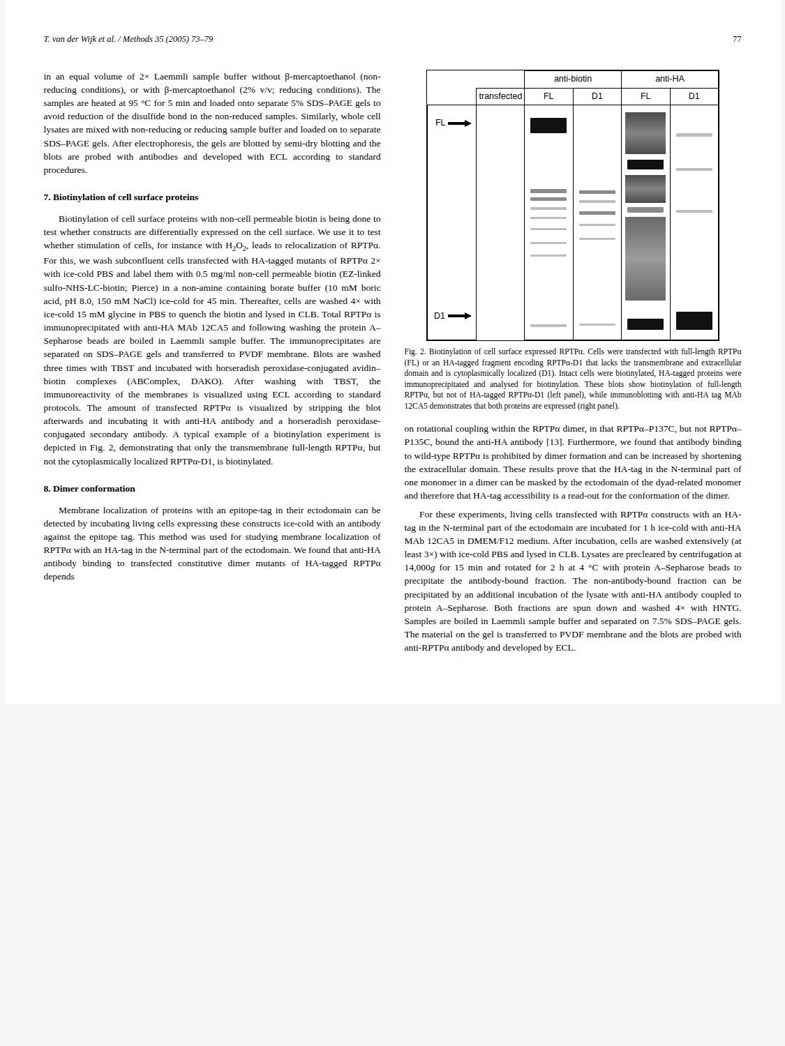T. van der Wijk et al. / Methods 35 (2005) 73–79 77
in an equal volume of 2× Laemmli sample buffer without β-mercaptoethanol (non-reducing conditions), or with β-mercaptoethanol (2% v/v; reducing conditions). The samples are heated at 95 °C for 5 min and loaded onto separate 5% SDS–PAGE gels to avoid reduction of the disulfide bond in the non-reduced samples. Similarly, whole cell lysates are mixed with non-reducing or reducing sample buffer and loaded on to separate SDS–PAGE gels. After electrophoresis, the gels are blotted by semi-dry blotting and the blots are probed with antibodies and developed with ECL according to standard procedures.
7. Biotinylation of cell surface proteins
Biotinylation of cell surface proteins with non-cell permeable biotin is being done to test whether constructs are differentially expressed on the cell surface. We use it to test whether stimulation of cells, for instance with H2O2, leads to relocalization of RPTPα. For this, we wash subconfluent cells transfected with HA-tagged mutants of RPTPα 2× with ice-cold PBS and label them with 0.5 mg/ml non-cell permeable biotin (EZ-linked sulfo-NHS-LC-biotin; Pierce) in a non-amine containing borate buffer (10 mM boric acid, pH 8.0, 150 mM NaCl) ice-cold for 45 min. Thereafter, cells are washed 4× with ice-cold 15 mM glycine in PBS to quench the biotin and lysed in CLB. Total RPTPα is immunoprecipitated with anti-HA MAb 12CA5 and following washing the protein A–Sepharose beads are boiled in Laemmli sample buffer. The immunoprecipitates are separated on SDS–PAGE gels and transferred to PVDF membrane. Blots are washed three times with TBST and incubated with horseradish peroxidase-conjugated avidin–biotin complexes (ABComplex, DAKO). After washing with TBST, the immunoreactivity of the membranes is visualized using ECL according to standard protocols. The amount of transfected RPTPα is visualized by stripping the blot afterwards and incubating it with anti-HA antibody and a horseradish peroxidase-conjugated secondary antibody. A typical example of a biotinylation experiment is depicted in Fig. 2, demonstrating that only the transmembrane full-length RPTPα, but not the cytoplasmically localized RPTPα-D1, is biotinylated.
8. Dimer conformation
Membrane localization of proteins with an epitope-tag in their ectodomain can be detected by incubating living cells expressing these constructs ice-cold with an antibody against the epitope tag. This method was used for studying membrane localization of RPTPα with an HA-tag in the N-terminal part of the ectodomain. We found that anti-HA antibody binding to transfected constitutive dimer mutants of HA-tagged RPTPα depends
| | | anti-biotin | anti-HA |
| | transfected | FL | D1 | FL | D1 |
| FL D1 | | | | | |
Fig. 2. Biotinylation of cell surface expressed RPTPα. Cells were transfected with full-length RPTPα (FL) or an HA-tagged fragment encoding RPTPα-D1 that lacks the transmembrane and extracellular domain and is cytoplasmically localized (D1). Intact cells were biotinylated, HA-tagged proteins were immunoprecipitated and analysed for biotinylation. These blots show biotinylation of full-length RPTPα, but not of HA-tagged RPTPα-D1 (left panel), while immunoblotting with anti-HA tag MAb 12CA5 demonstrates that both proteins are expressed (right panel).
on rotational coupling within the RPTPα dimer, in that RPTPα–P137C, but not RPTPα–P135C, bound the anti-HA antibody [13]. Furthermore, we found that antibody binding to wild-type RPTPα is prohibited by dimer formation and can be increased by shortening the extracellular domain. These results prove that the HA-tag in the N-terminal part of one monomer in a dimer can be masked by the ectodomain of the dyad-related monomer and therefore that HA-tag accessibility is a read-out for the conformation of the dimer.
For these experiments, living cells transfected with RPTPα constructs with an HA-tag in the N-terminal part of the ectodomain are incubated for 1 h ice-cold with anti-HA MAb 12CA5 in DMEM/F12 medium. After incubation, cells are washed extensively (at least 3×) with ice-cold PBS and lysed in CLB. Lysates are precleared by centrifugation at 14,000g for 15 min and rotated for 2 h at 4 °C with protein A–Sepharose beads to precipitate the antibody-bound fraction. The non-antibody-bound fraction can be precipitated by an additional incubation of the lysate with anti-HA antibody coupled to protein A–Sepharose. Both fractions are spun down and washed 4× with HNTG. Samples are boiled in Laemmli sample buffer and separated on 7.5% SDS–PAGE gels. The material on the gel is transferred to PVDF membrane and the blots are probed with anti-RPTPα antibody and developed by ECL.